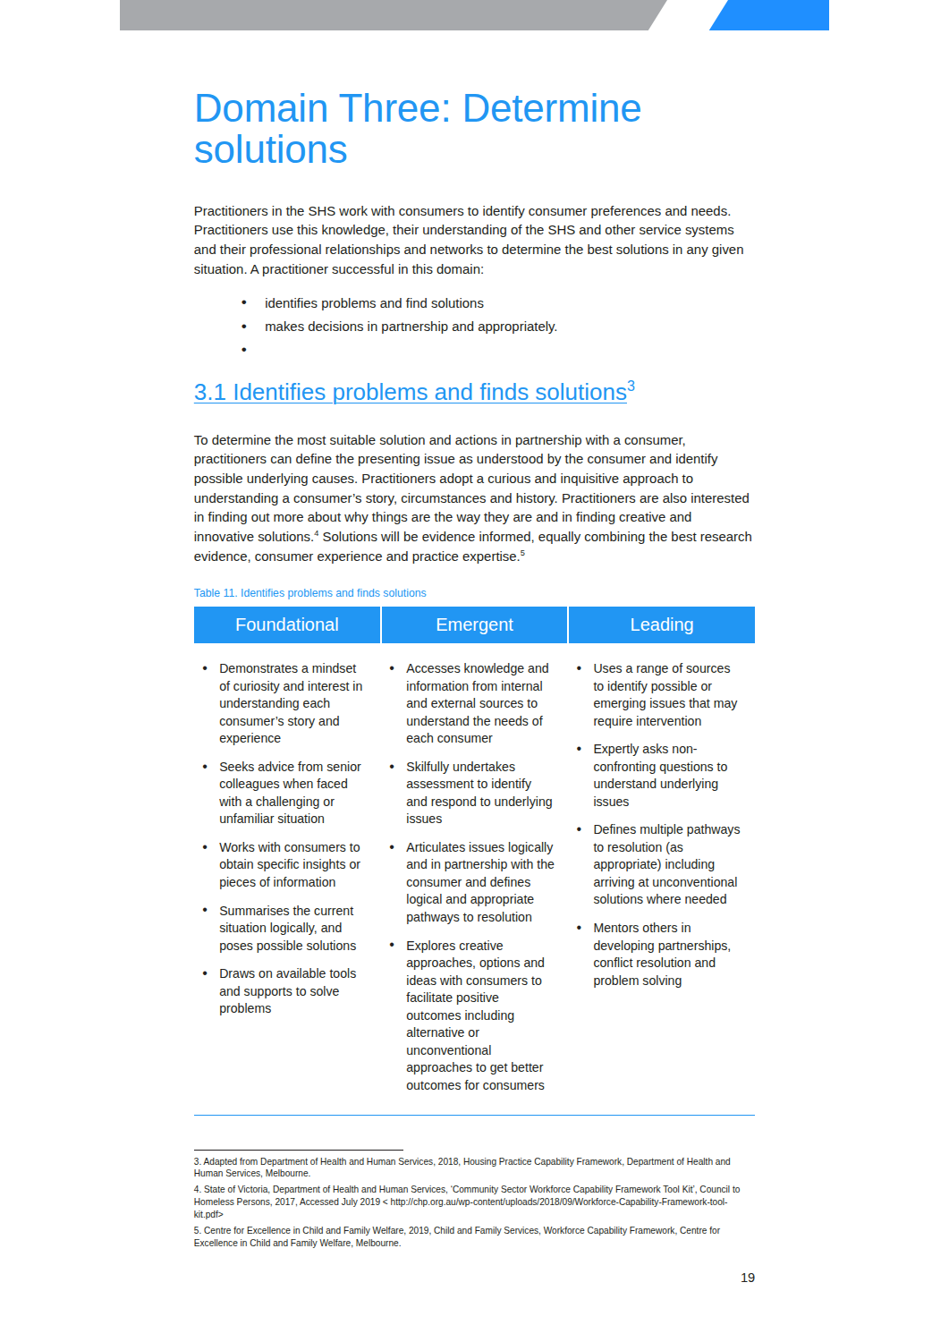Domain Three: Determine solutions
Practitioners in the SHS work with consumers to identify consumer preferences and needs. Practitioners use this knowledge, their understanding of the SHS and other service systems and their professional relationships and networks to determine the best solutions in any given situation. A practitioner successful in this domain:
identifies problems and find solutions
makes decisions in partnership and appropriately.
3.1 Identifies problems and finds solutions3
To determine the most suitable solution and actions in partnership with a consumer, practitioners can define the presenting issue as understood by the consumer and identify possible underlying causes. Practitioners adopt a curious and inquisitive approach to understanding a consumer’s story, circumstances and history. Practitioners are also interested in finding out more about why things are the way they are and in finding creative and innovative solutions.4 Solutions will be evidence informed, equally combining the best research evidence, consumer experience and practice expertise.5
Table 11. Identifies problems and finds solutions
| Foundational | Emergent | Leading |
| --- | --- | --- |
| Demonstrates a mindset of curiosity and interest in understanding each consumer’s story and experience Seeks advice from senior colleagues when faced with a challenging or unfamiliar situation Works with consumers to obtain specific insights or pieces of information Summarises the current situation logically, and poses possible solutions Draws on available tools and supports to solve problems | Accesses knowledge and information from internal and external sources to understand the needs of each consumer Skilfully undertakes assessment to identify and respond to underlying issues Articulates issues logically and in partnership with the consumer and defines logical and appropriate pathways to resolution Explores creative approaches, options and ideas with consumers to facilitate positive outcomes including alternative or unconventional approaches to get better outcomes for consumers | Uses a range of sources to identify possible or emerging issues that may require intervention Expertly asks non-confronting questions to understand underlying issues Defines multiple pathways to resolution (as appropriate) including arriving at unconventional solutions where needed Mentors others in developing partnerships, conflict resolution and problem solving |
3. Adapted from Department of Health and Human Services, 2018, Housing Practice Capability Framework, Department of Health and Human Services, Melbourne.
4. State of Victoria, Department of Health and Human Services, ‘Community Sector Workforce Capability Framework Tool Kit’, Council to Homeless Persons, 2017, Accessed July 2019 < http://chp.org.au/wp-content/uploads/2018/09/Workforce-Capability-Framework-tool-kit.pdf>
5. Centre for Excellence in Child and Family Welfare, 2019, Child and Family Services, Workforce Capability Framework, Centre for Excellence in Child and Family Welfare, Melbourne.
19